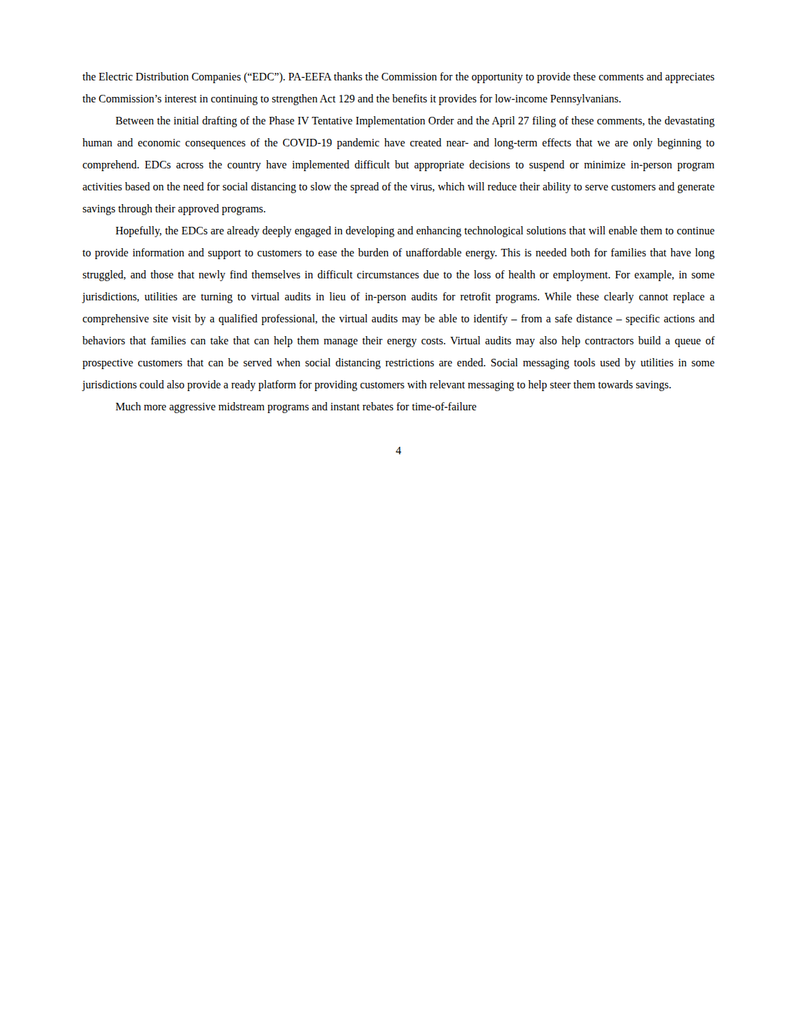the Electric Distribution Companies (“EDC”). PA-EEFA thanks the Commission for the opportunity to provide these comments and appreciates the Commission’s interest in continuing to strengthen Act 129 and the benefits it provides for low-income Pennsylvanians.
Between the initial drafting of the Phase IV Tentative Implementation Order and the April 27 filing of these comments, the devastating human and economic consequences of the COVID-19 pandemic have created near- and long-term effects that we are only beginning to comprehend. EDCs across the country have implemented difficult but appropriate decisions to suspend or minimize in-person program activities based on the need for social distancing to slow the spread of the virus, which will reduce their ability to serve customers and generate savings through their approved programs.
Hopefully, the EDCs are already deeply engaged in developing and enhancing technological solutions that will enable them to continue to provide information and support to customers to ease the burden of unaffordable energy. This is needed both for families that have long struggled, and those that newly find themselves in difficult circumstances due to the loss of health or employment. For example, in some jurisdictions, utilities are turning to virtual audits in lieu of in-person audits for retrofit programs. While these clearly cannot replace a comprehensive site visit by a qualified professional, the virtual audits may be able to identify – from a safe distance – specific actions and behaviors that families can take that can help them manage their energy costs. Virtual audits may also help contractors build a queue of prospective customers that can be served when social distancing restrictions are ended. Social messaging tools used by utilities in some jurisdictions could also provide a ready platform for providing customers with relevant messaging to help steer them towards savings.
Much more aggressive midstream programs and instant rebates for time-of-failure
4